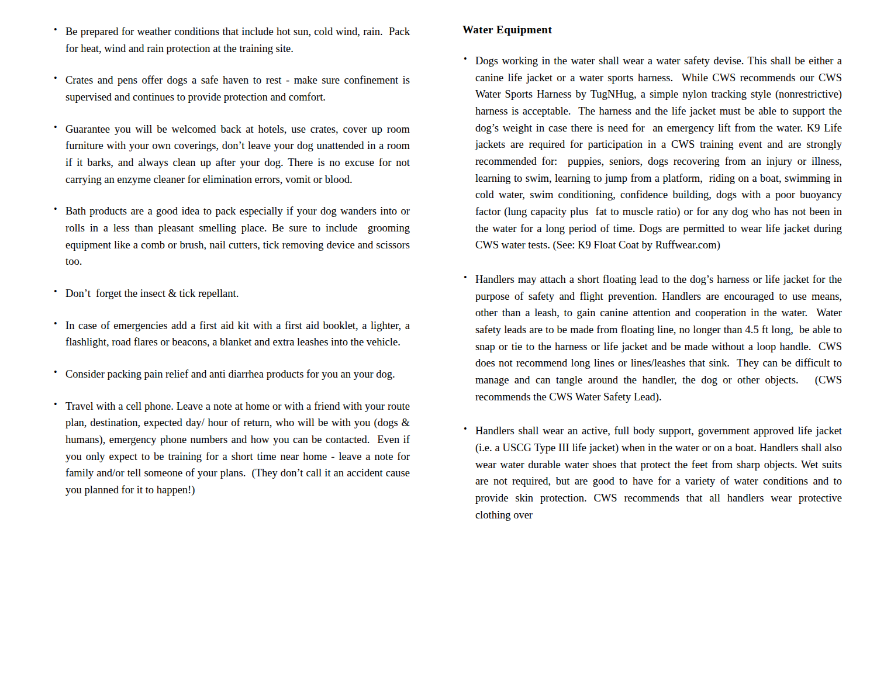Be prepared for weather conditions that include hot sun, cold wind, rain. Pack for heat, wind and rain protection at the training site.
Crates and pens offer dogs a safe haven to rest - make sure confinement is supervised and continues to provide protection and comfort.
Guarantee you will be welcomed back at hotels, use crates, cover up room furniture with your own coverings, don’t leave your dog unattended in a room if it barks, and always clean up after your dog. There is no excuse for not carrying an enzyme cleaner for elimination errors, vomit or blood.
Bath products are a good idea to pack especially if your dog wanders into or rolls in a less than pleasant smelling place. Be sure to include grooming equipment like a comb or brush, nail cutters, tick removing device and scissors too.
Don’t forget the insect & tick repellant.
In case of emergencies add a first aid kit with a first aid booklet, a lighter, a flashlight, road flares or beacons, a blanket and extra leashes into the vehicle.
Consider packing pain relief and anti diarrhea products for you an your dog.
Travel with a cell phone. Leave a note at home or with a friend with your route plan, destination, expected day/ hour of return, who will be with you (dogs & humans), emergency phone numbers and how you can be contacted. Even if you only expect to be training for a short time near home - leave a note for family and/or tell someone of your plans. (They don’t call it an accident cause you planned for it to happen!)
Water Equipment
Dogs working in the water shall wear a water safety devise. This shall be either a canine life jacket or a water sports harness. While CWS recommends our CWS Water Sports Harness by TugNHug, a simple nylon tracking style (nonrestrictive) harness is acceptable. The harness and the life jacket must be able to support the dog’s weight in case there is need for an emergency lift from the water. K9 Life jackets are required for participation in a CWS training event and are strongly recommended for: puppies, seniors, dogs recovering from an injury or illness, learning to swim, learning to jump from a platform, riding on a boat, swimming in cold water, swim conditioning, confidence building, dogs with a poor buoyancy factor (lung capacity plus fat to muscle ratio) or for any dog who has not been in the water for a long period of time. Dogs are permitted to wear life jacket during CWS water tests. (See: K9 Float Coat by Ruffwear.com)
Handlers may attach a short floating lead to the dog’s harness or life jacket for the purpose of safety and flight prevention. Handlers are encouraged to use means, other than a leash, to gain canine attention and cooperation in the water. Water safety leads are to be made from floating line, no longer than 4.5 ft long, be able to snap or tie to the harness or life jacket and be made without a loop handle. CWS does not recommend long lines or lines/leashes that sink. They can be difficult to manage and can tangle around the handler, the dog or other objects. (CWS recommends the CWS Water Safety Lead).
Handlers shall wear an active, full body support, government approved life jacket (i.e. a USCG Type III life jacket) when in the water or on a boat. Handlers shall also wear water durable water shoes that protect the feet from sharp objects. Wet suits are not required, but are good to have for a variety of water conditions and to provide skin protection. CWS recommends that all handlers wear protective clothing over